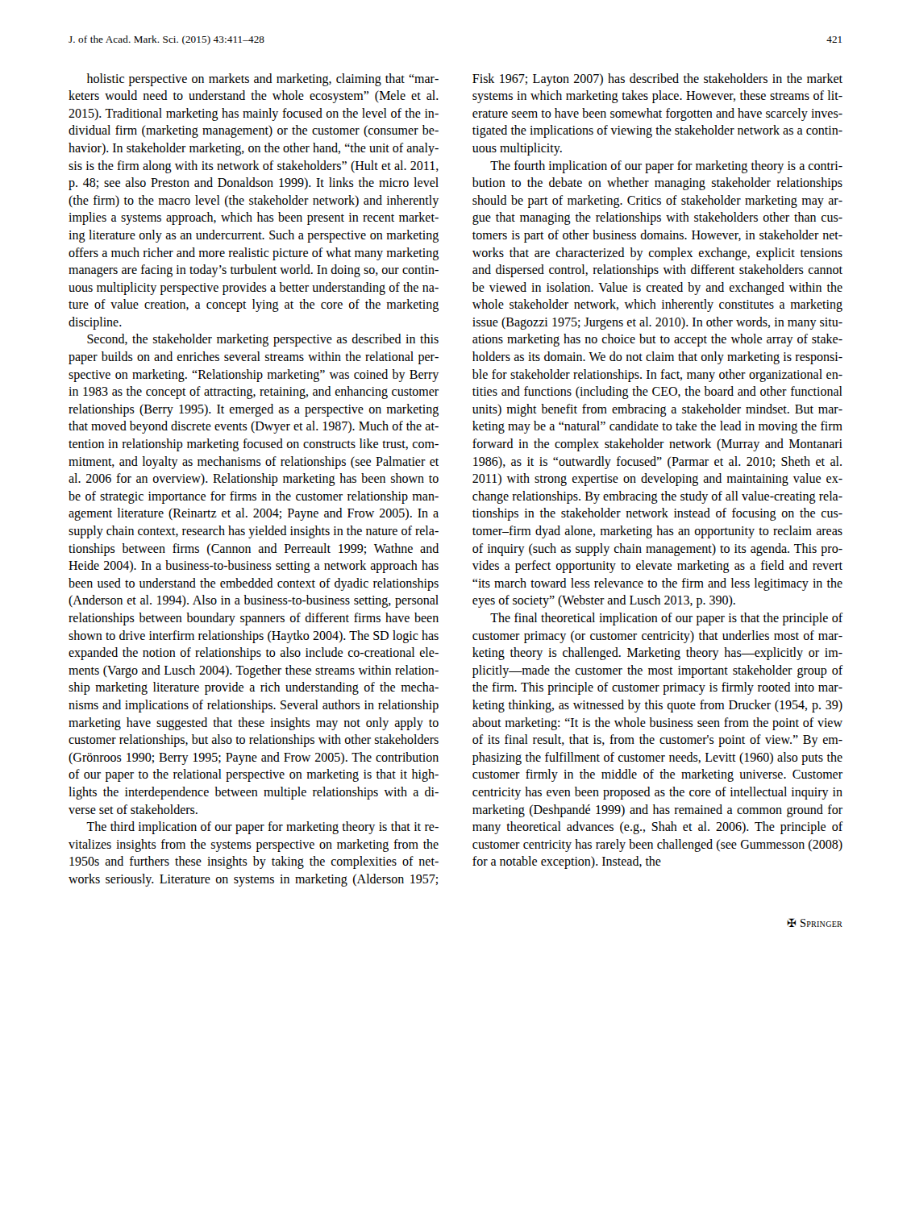J. of the Acad. Mark. Sci. (2015) 43:411–428 421
holistic perspective on markets and marketing, claiming that “marketers would need to understand the whole ecosystem” (Mele et al. 2015). Traditional marketing has mainly focused on the level of the individual firm (marketing management) or the customer (consumer behavior). In stakeholder marketing, on the other hand, “the unit of analysis is the firm along with its network of stakeholders” (Hult et al. 2011, p. 48; see also Preston and Donaldson 1999). It links the micro level (the firm) to the macro level (the stakeholder network) and inherently implies a systems approach, which has been present in recent marketing literature only as an undercurrent. Such a perspective on marketing offers a much richer and more realistic picture of what many marketing managers are facing in today’s turbulent world. In doing so, our continuous multiplicity perspective provides a better understanding of the nature of value creation, a concept lying at the core of the marketing discipline.
Second, the stakeholder marketing perspective as described in this paper builds on and enriches several streams within the relational perspective on marketing. “Relationship marketing” was coined by Berry in 1983 as the concept of attracting, retaining, and enhancing customer relationships (Berry 1995). It emerged as a perspective on marketing that moved beyond discrete events (Dwyer et al. 1987). Much of the attention in relationship marketing focused on constructs like trust, commitment, and loyalty as mechanisms of relationships (see Palmatier et al. 2006 for an overview). Relationship marketing has been shown to be of strategic importance for firms in the customer relationship management literature (Reinartz et al. 2004; Payne and Frow 2005). In a supply chain context, research has yielded insights in the nature of relationships between firms (Cannon and Perreault 1999; Wathne and Heide 2004). In a business-to-business setting a network approach has been used to understand the embedded context of dyadic relationships (Anderson et al. 1994). Also in a business-to-business setting, personal relationships between boundary spanners of different firms have been shown to drive interfirm relationships (Haytko 2004). The SD logic has expanded the notion of relationships to also include co-creational elements (Vargo and Lusch 2004). Together these streams within relationship marketing literature provide a rich understanding of the mechanisms and implications of relationships. Several authors in relationship marketing have suggested that these insights may not only apply to customer relationships, but also to relationships with other stakeholders (Grönroos 1990; Berry 1995; Payne and Frow 2005). The contribution of our paper to the relational perspective on marketing is that it highlights the interdependence between multiple relationships with a diverse set of stakeholders.
The third implication of our paper for marketing theory is that it revitalizes insights from the systems perspective on marketing from the 1950s and furthers these insights by taking the complexities of networks seriously. Literature on systems in marketing (Alderson 1957; Fisk 1967; Layton 2007) has described the stakeholders in the market systems in which marketing takes place. However, these streams of literature seem to have been somewhat forgotten and have scarcely investigated the implications of viewing the stakeholder network as a continuous multiplicity.
The fourth implication of our paper for marketing theory is a contribution to the debate on whether managing stakeholder relationships should be part of marketing. Critics of stakeholder marketing may argue that managing the relationships with stakeholders other than customers is part of other business domains. However, in stakeholder networks that are characterized by complex exchange, explicit tensions and dispersed control, relationships with different stakeholders cannot be viewed in isolation. Value is created by and exchanged within the whole stakeholder network, which inherently constitutes a marketing issue (Bagozzi 1975; Jurgens et al. 2010). In other words, in many situations marketing has no choice but to accept the whole array of stakeholders as its domain. We do not claim that only marketing is responsible for stakeholder relationships. In fact, many other organizational entities and functions (including the CEO, the board and other functional units) might benefit from embracing a stakeholder mindset. But marketing may be a “natural” candidate to take the lead in moving the firm forward in the complex stakeholder network (Murray and Montanari 1986), as it is “outwardly focused” (Parmar et al. 2010; Sheth et al. 2011) with strong expertise on developing and maintaining value exchange relationships. By embracing the study of all value-creating relationships in the stakeholder network instead of focusing on the customer–firm dyad alone, marketing has an opportunity to reclaim areas of inquiry (such as supply chain management) to its agenda. This provides a perfect opportunity to elevate marketing as a field and revert “its march toward less relevance to the firm and less legitimacy in the eyes of society” (Webster and Lusch 2013, p. 390).
The final theoretical implication of our paper is that the principle of customer primacy (or customer centricity) that underlies most of marketing theory is challenged. Marketing theory has—explicitly or implicitly—made the customer the most important stakeholder group of the firm. This principle of customer primacy is firmly rooted into marketing thinking, as witnessed by this quote from Drucker (1954, p. 39) about marketing: “It is the whole business seen from the point of view of its final result, that is, from the customer's point of view.” By emphasizing the fulfillment of customer needs, Levitt (1960) also puts the customer firmly in the middle of the marketing universe. Customer centricity has even been proposed as the core of intellectual inquiry in marketing (Deshpandé 1999) and has remained a common ground for many theoretical advances (e.g., Shah et al. 2006). The principle of customer centricity has rarely been challenged (see Gummesson (2008) for a notable exception). Instead, the
✠Springer